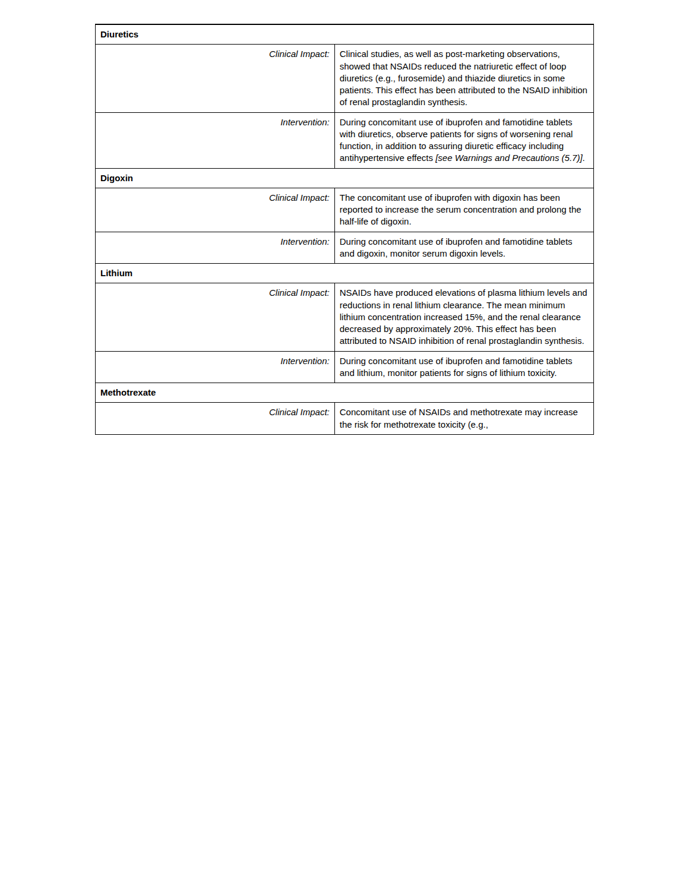| Diuretics |
| Clinical Impact: | Clinical studies, as well as post-marketing observations, showed that NSAIDs reduced the natriuretic effect of loop diuretics (e.g., furosemide) and thiazide diuretics in some patients. This effect has been attributed to the NSAID inhibition of renal prostaglandin synthesis. |
| Intervention: | During concomitant use of ibuprofen and famotidine tablets with diuretics, observe patients for signs of worsening renal function, in addition to assuring diuretic efficacy including antihypertensive effects [see Warnings and Precautions (5.7)] . |
| Digoxin |
| Clinical Impact: | The concomitant use of ibuprofen with digoxin has been reported to increase the serum concentration and prolong the half-life of digoxin. |
| Intervention: | During concomitant use of ibuprofen and famotidine tablets and digoxin, monitor serum digoxin levels. |
| Lithium |
| Clinical Impact: | NSAIDs have produced elevations of plasma lithium levels and reductions in renal lithium clearance. The mean minimum lithium concentration increased 15%, and the renal clearance decreased by approximately 20%. This effect has been attributed to NSAID inhibition of renal prostaglandin synthesis. |
| Intervention: | During concomitant use of ibuprofen and famotidine tablets and lithium, monitor patients for signs of lithium toxicity. |
| Methotrexate |
| Clinical Impact: | Concomitant use of NSAIDs and methotrexate may increase the risk for methotrexate toxicity (e.g., |